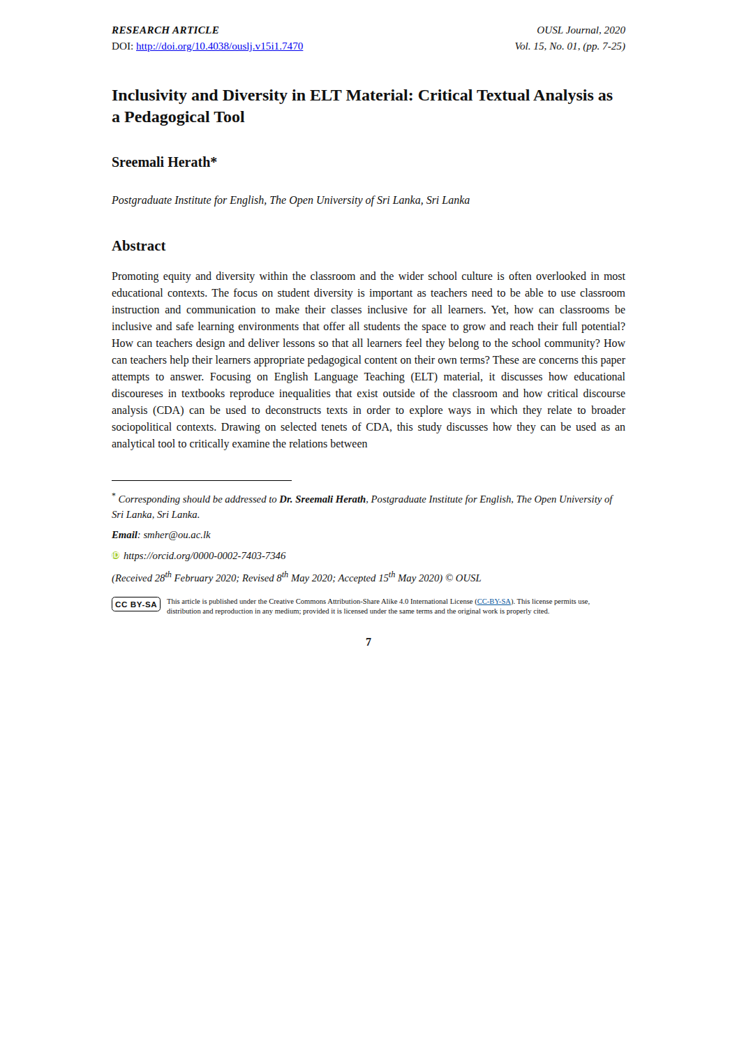RESEARCH ARTICLE
DOI: http://doi.org/10.4038/ouslj.v15i1.7470
OUSL Journal, 2020
Vol. 15, No. 01, (pp. 7-25)
Inclusivity and Diversity in ELT Material: Critical Textual Analysis as a Pedagogical Tool
Sreemali Herath*
Postgraduate Institute for English, The Open University of Sri Lanka, Sri Lanka
Abstract
Promoting equity and diversity within the classroom and the wider school culture is often overlooked in most educational contexts. The focus on student diversity is important as teachers need to be able to use classroom instruction and communication to make their classes inclusive for all learners. Yet, how can classrooms be inclusive and safe learning environments that offer all students the space to grow and reach their full potential? How can teachers design and deliver lessons so that all learners feel they belong to the school community? How can teachers help their learners appropriate pedagogical content on their own terms? These are concerns this paper attempts to answer. Focusing on English Language Teaching (ELT) material, it discusses how educational discoureses in textbooks reproduce inequalities that exist outside of the classroom and how critical discourse analysis (CDA) can be used to deconstructs texts in order to explore ways in which they relate to broader sociopolitical contexts. Drawing on selected tenets of CDA, this study discusses how they can be used as an analytical tool to critically examine the relations between
* Corresponding should be addressed to Dr. Sreemali Herath, Postgraduate Institute for English, The Open University of Sri Lanka, Sri Lanka.
Email: smher@ou.ac.lk
iD https://orcid.org/0000-0002-7403-7346
(Received 28th February 2020; Revised 8th May 2020; Accepted 15th May 2020) © OUSL
CC BY-SA
This article is published under the Creative Commons Attribution-Share Alike 4.0 International License (CC-BY-SA). This license permits use, distribution and reproduction in any medium; provided it is licensed under the same terms and the original work is properly cited.
7